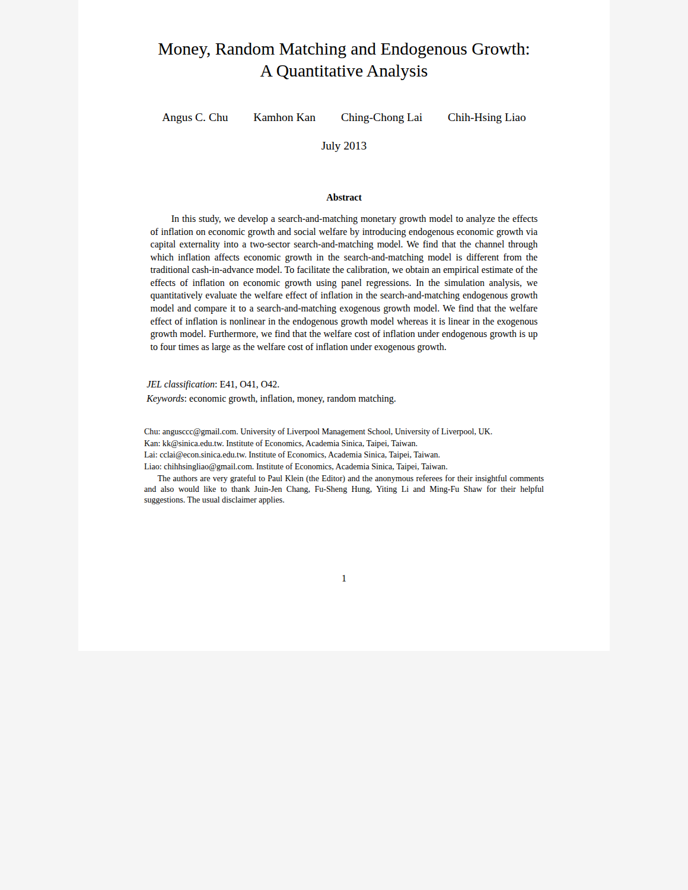Money, Random Matching and Endogenous Growth:
A Quantitative Analysis
Angus C. Chu Kamhon Kan Ching-Chong Lai Chih-Hsing Liao
July 2013
Abstract
In this study, we develop a search-and-matching monetary growth model to analyze the effects of inflation on economic growth and social welfare by introducing endogenous economic growth via capital externality into a two-sector search-and-matching model. We find that the channel through which inflation affects economic growth in the search-and-matching model is different from the traditional cash-in-advance model. To facilitate the calibration, we obtain an empirical estimate of the effects of inflation on economic growth using panel regressions. In the simulation analysis, we quantitatively evaluate the welfare effect of inflation in the search-and-matching endogenous growth model and compare it to a search-and-matching exogenous growth model. We find that the welfare effect of inflation is nonlinear in the endogenous growth model whereas it is linear in the exogenous growth model. Furthermore, we find that the welfare cost of inflation under endogenous growth is up to four times as large as the welfare cost of inflation under exogenous growth.
JEL classification: E41, O41, O42.
Keywords: economic growth, inflation, money, random matching.
Chu: angusccc@gmail.com. University of Liverpool Management School, University of Liverpool, UK.
Kan: kk@sinica.edu.tw. Institute of Economics, Academia Sinica, Taipei, Taiwan.
Lai: cclai@econ.sinica.edu.tw. Institute of Economics, Academia Sinica, Taipei, Taiwan.
Liao: chihhsingliao@gmail.com. Institute of Economics, Academia Sinica, Taipei, Taiwan.
The authors are very grateful to Paul Klein (the Editor) and the anonymous referees for their insightful comments and also would like to thank Juin-Jen Chang, Fu-Sheng Hung, Yiting Li and Ming-Fu Shaw for their helpful suggestions. The usual disclaimer applies.
1